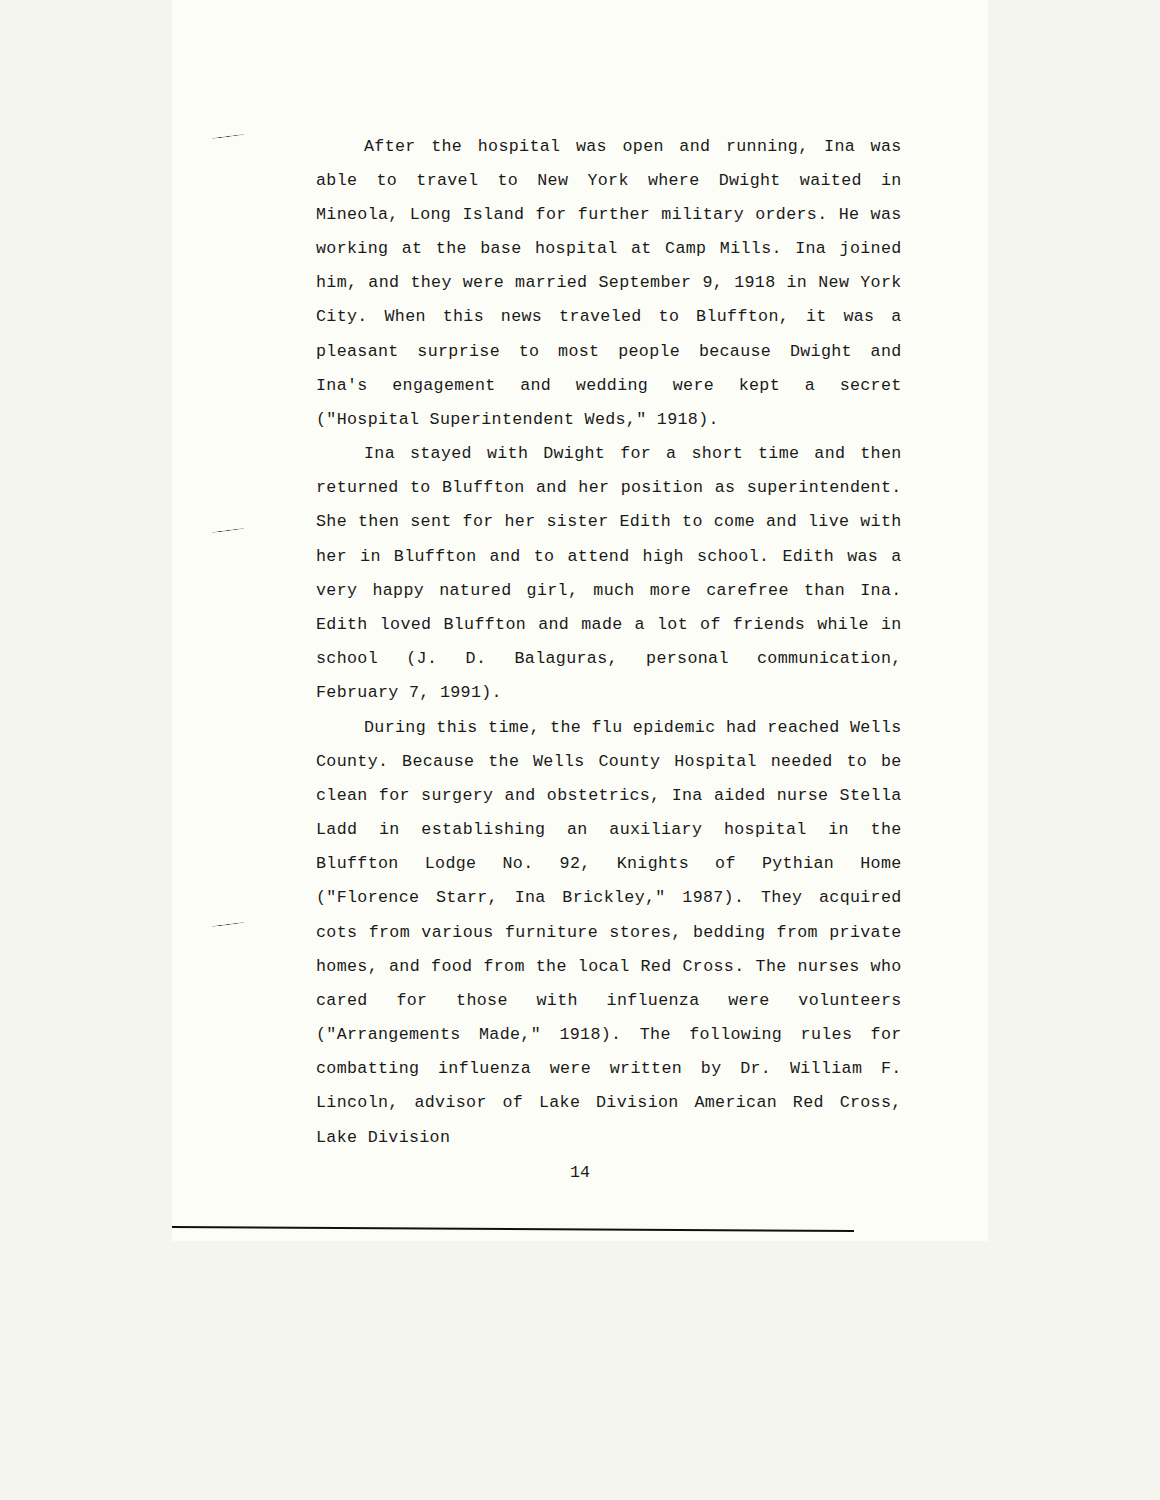After the hospital was open and running, Ina was able to travel to New York where Dwight waited in Mineola, Long Island for further military orders. He was working at the base hospital at Camp Mills. Ina joined him, and they were married September 9, 1918 in New York City. When this news traveled to Bluffton, it was a pleasant surprise to most people because Dwight and Ina's engagement and wedding were kept a secret ("Hospital Superintendent Weds," 1918).
Ina stayed with Dwight for a short time and then returned to Bluffton and her position as superintendent. She then sent for her sister Edith to come and live with her in Bluffton and to attend high school. Edith was a very happy natured girl, much more carefree than Ina. Edith loved Bluffton and made a lot of friends while in school (J. D. Balaguras, personal communication, February 7, 1991).
During this time, the flu epidemic had reached Wells County. Because the Wells County Hospital needed to be clean for surgery and obstetrics, Ina aided nurse Stella Ladd in establishing an auxiliary hospital in the Bluffton Lodge No. 92, Knights of Pythian Home ("Florence Starr, Ina Brickley," 1987). They acquired cots from various furniture stores, bedding from private homes, and food from the local Red Cross. The nurses who cared for those with influenza were volunteers ("Arrangements Made," 1918). The following rules for combatting influenza were written by Dr. William F. Lincoln, advisor of Lake Division American Red Cross, Lake Division
14